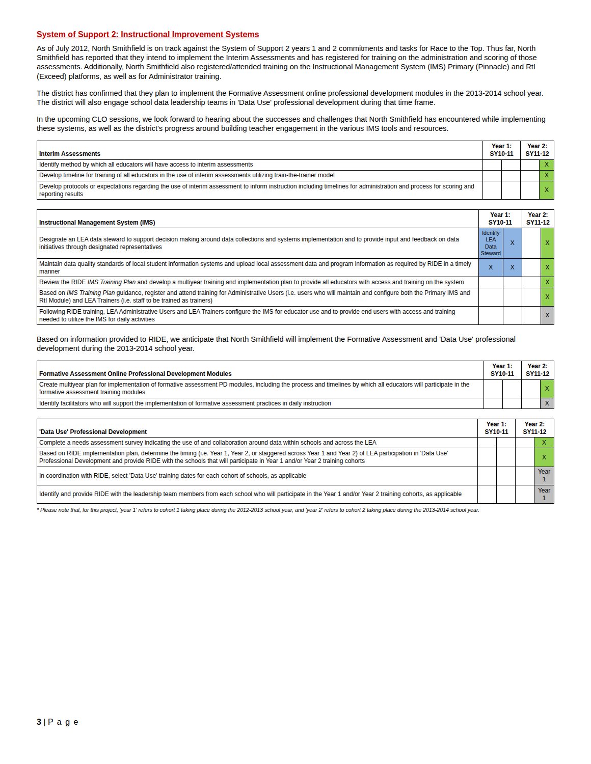System of Support 2: Instructional Improvement Systems
As of July 2012, North Smithfield is on track against the System of Support 2 years 1 and 2 commitments and tasks for Race to the Top. Thus far, North Smithfield has reported that they intend to implement the Interim Assessments and has registered for training on the administration and scoring of those assessments. Additionally, North Smithfield also registered/attended training on the Instructional Management System (IMS) Primary (Pinnacle) and RtI (Exceed) platforms, as well as for Administrator training.
The district has confirmed that they plan to implement the Formative Assessment online professional development modules in the 2013-2014 school year. The district will also engage school data leadership teams in 'Data Use' professional development during that time frame.
In the upcoming CLO sessions, we look forward to hearing about the successes and challenges that North Smithfield has encountered while implementing these systems, as well as the district's progress around building teacher engagement in the various IMS tools and resources.
| Interim Assessments | Year 1: SY10-11 | Year 2: SY11-12 |
| --- | --- | --- |
| Identify method by which all educators will have access to interim assessments | | | | X |
| Develop timeline for training of all educators in the use of interim assessments utilizing train-the-trainer model | | | | X |
| Develop protocols or expectations regarding the use of interim assessment to inform instruction including timelines for administration and process for scoring and reporting results | | | | X |
| Instructional Management System (IMS) | Year 1: SY10-11 | Year 2: SY11-12 |
| --- | --- | --- |
| Designate an LEA data steward to support decision making around data collections and systems implementation and to provide input and feedback on data initiatives through designated representatives | Identify LEA Data Steward | X | | X |
| Maintain data quality standards of local student information systems and upload local assessment data and program information as required by RIDE in a timely manner | X | X | | X |
| Review the RIDE IMS Training Plan and develop a multiyear training and implementation plan to provide all educators with access and training on the system | | | | X |
| Based on IMS Training Plan guidance, register and attend training for Administrative Users (i.e. users who will maintain and configure both the Primary IMS and RtI Module) and LEA Trainers (i.e. staff to be trained as trainers) | | | | X |
| Following RIDE training, LEA Administrative Users and LEA Trainers configure the IMS for educator use and to provide end users with access and training needed to utilize the IMS for daily activities | | | | X |
Based on information provided to RIDE, we anticipate that North Smithfield will implement the Formative Assessment and 'Data Use' professional development during the 2013-2014 school year.
| Formative Assessment Online Professional Development Modules | Year 1: SY10-11 | Year 2: SY11-12 |
| --- | --- | --- |
| Create multiyear plan for implementation of formative assessment PD modules, including the process and timelines by which all educators will participate in the formative assessment training modules | | | | X |
| Identify facilitators who will support the implementation of formative assessment practices in daily instruction | | | | X |
| 'Data Use' Professional Development | Year 1: SY10-11 | Year 2: SY11-12 |
| --- | --- | --- |
| Complete a needs assessment survey indicating the use of and collaboration around data within schools and across the LEA | | | | X |
| Based on RIDE implementation plan, determine the timing (i.e. Year 1, Year 2, or staggered across Year 1 and Year 2) of LEA participation in 'Data Use' Professional Development and provide RIDE with the schools that will participate in Year 1 and/or Year 2 training cohorts | | | | X |
| In coordination with RIDE, select 'Data Use' training dates for each cohort of schools, as applicable | | | | Year 1 |
| Identify and provide RIDE with the leadership team members from each school who will participate in the Year 1 and/or Year 2 training cohorts, as applicable | | | | Year 1 |
* Please note that, for this project, 'year 1' refers to cohort 1 taking place during the 2012-2013 school year, and 'year 2' refers to cohort 2 taking place during the 2013-2014 school year.
3 | P a g e